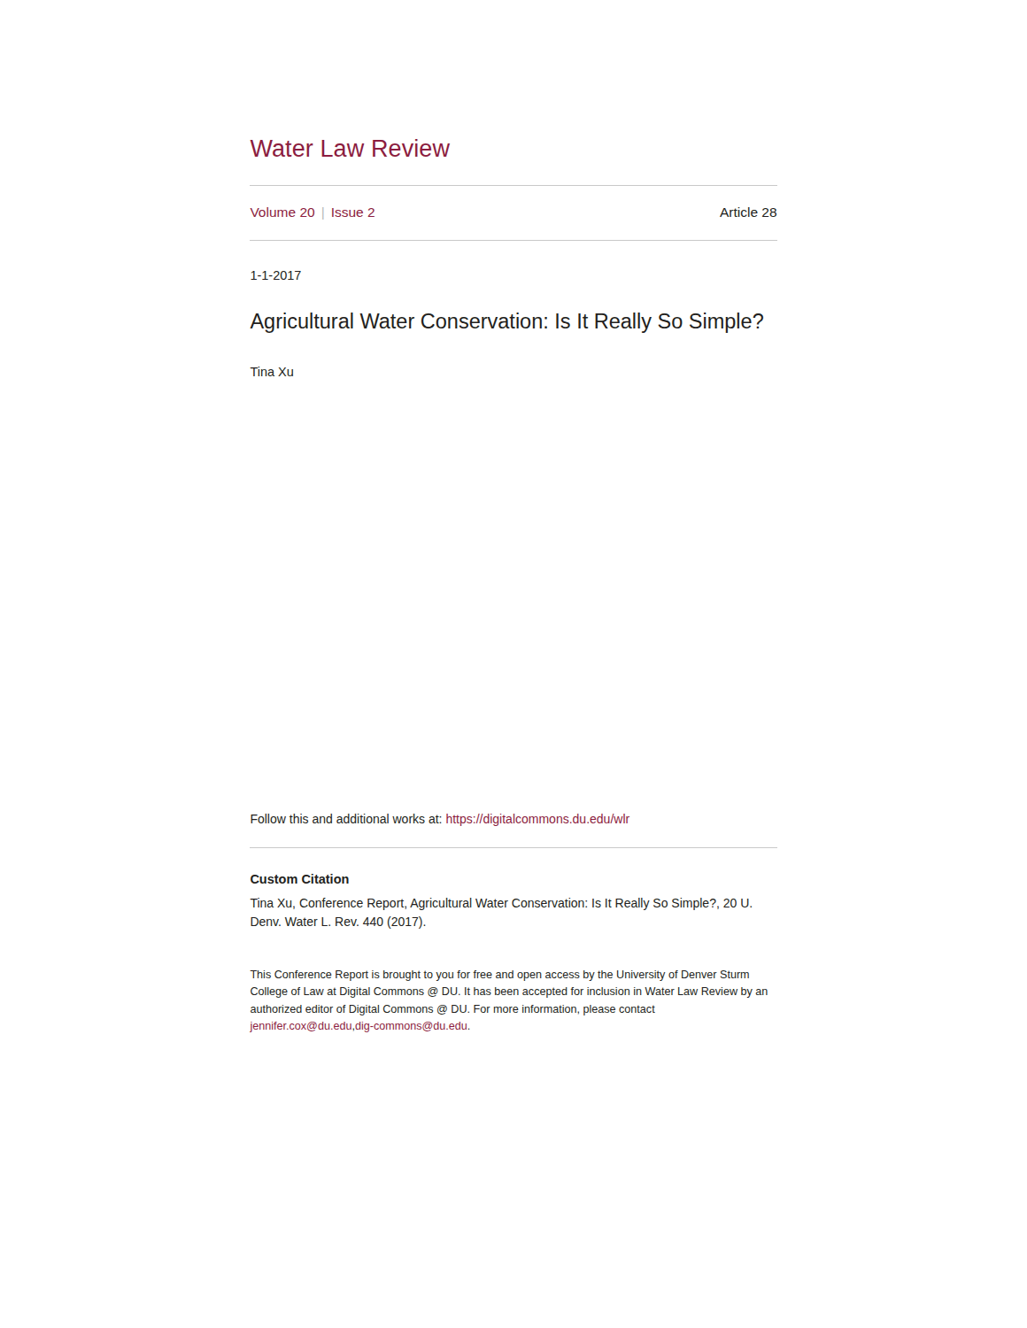Water Law Review
Volume 20|Issue 2
Article 28
1-1-2017
Agricultural Water Conservation: Is It Really So Simple?
Tina Xu
Follow this and additional works at: https://digitalcommons.du.edu/wlr
Custom Citation
Tina Xu, Conference Report, Agricultural Water Conservation: Is It Really So Simple?, 20 U. Denv. Water L. Rev. 440 (2017).
This Conference Report is brought to you for free and open access by the University of Denver Sturm College of Law at Digital Commons @ DU. It has been accepted for inclusion in Water Law Review by an authorized editor of Digital Commons @ DU. For more information, please contact jennifer.cox@du.edu,dig-commons@du.edu.